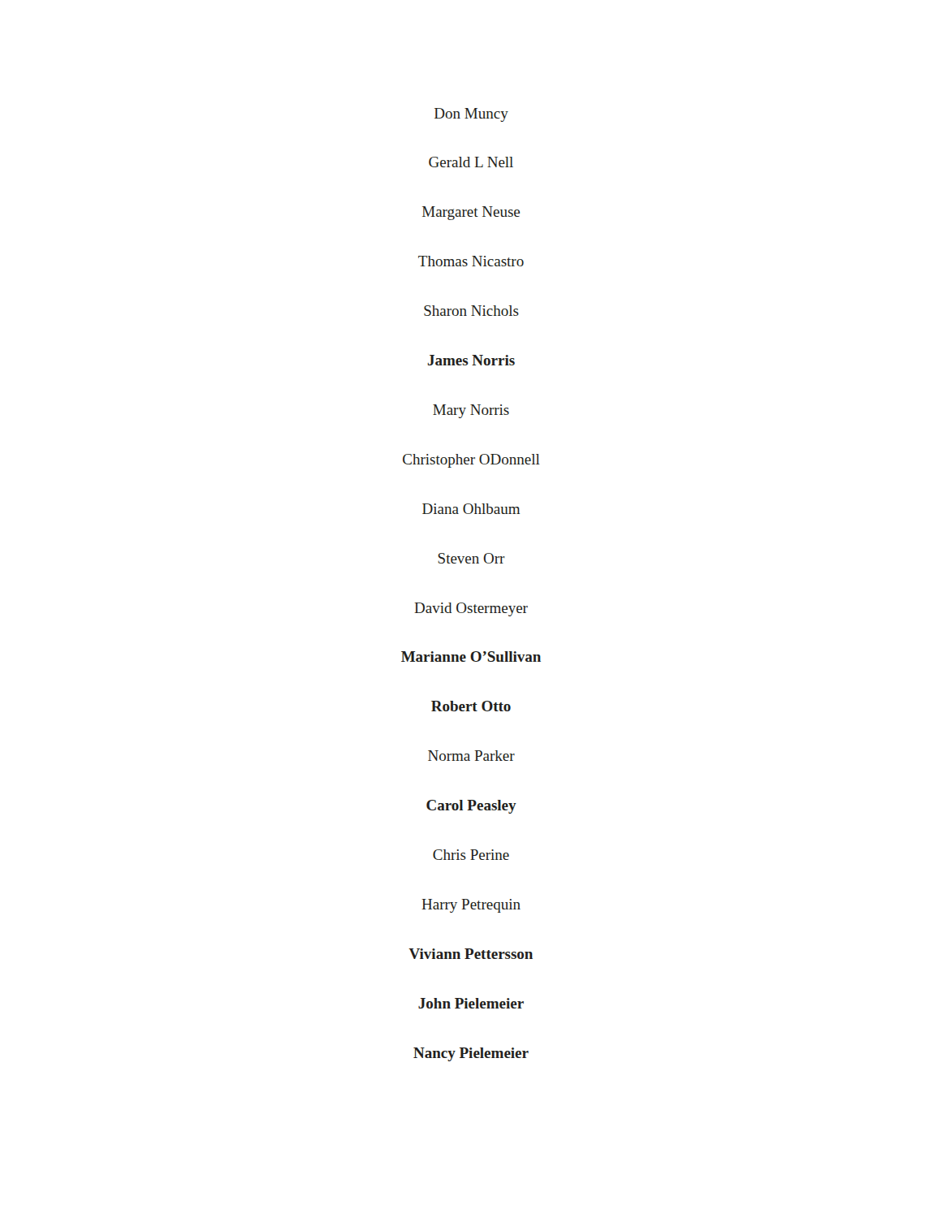Don Muncy
Gerald L Nell
Margaret Neuse
Thomas Nicastro
Sharon Nichols
James Norris
Mary Norris
Christopher ODonnell
Diana Ohlbaum
Steven Orr
David Ostermeyer
Marianne O’Sullivan
Robert Otto
Norma Parker
Carol Peasley
Chris Perine
Harry Petrequin
Viviann Pettersson
John Pielemeier
Nancy Pielemeier